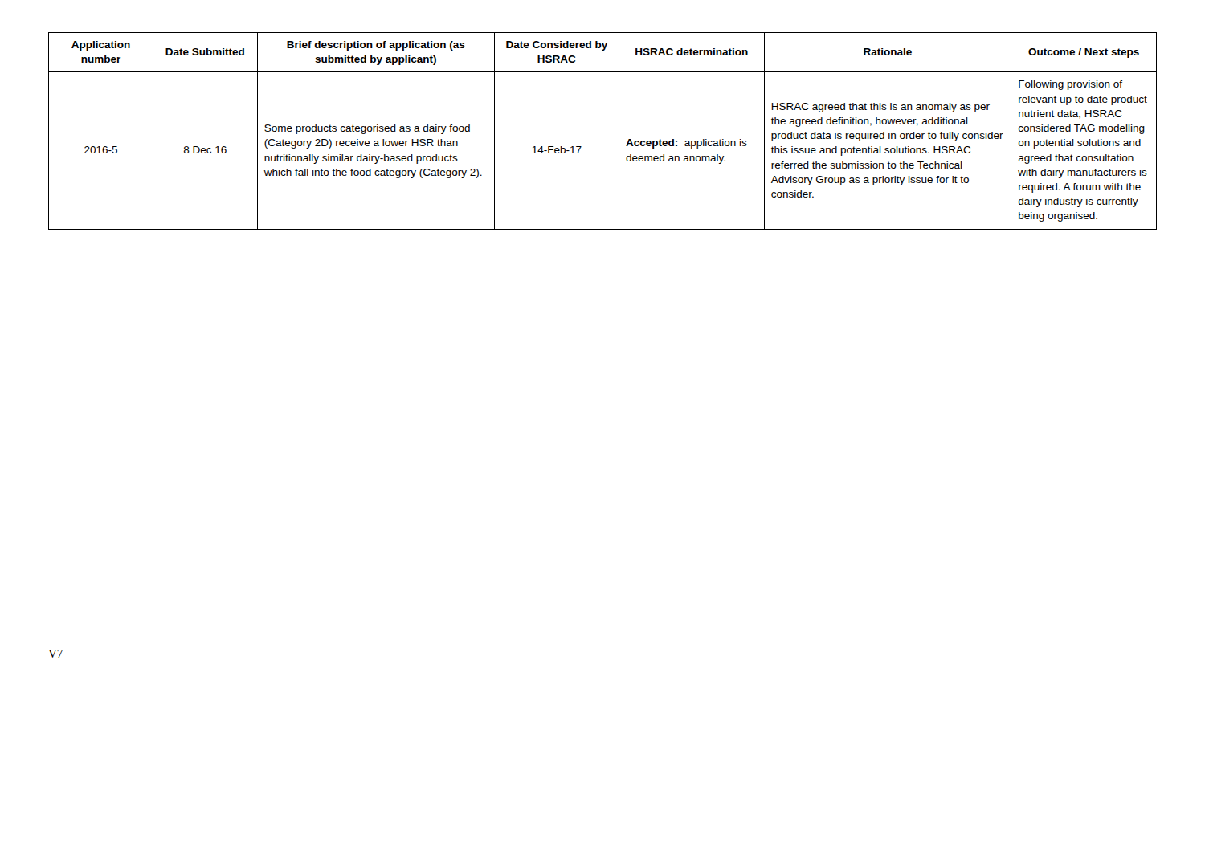| Application number | Date Submitted | Brief description of application (as submitted by applicant) | Date Considered by HSRAC | HSRAC determination | Rationale | Outcome / Next steps |
| --- | --- | --- | --- | --- | --- | --- |
| 2016-5 | 8 Dec 16 | Some products categorised as a dairy food (Category 2D) receive a lower HSR than nutritionally similar dairy-based products which fall into the food category (Category 2). | 14-Feb-17 | Accepted: application is deemed an anomaly. | HSRAC agreed that this is an anomaly as per the agreed definition, however, additional product data is required in order to fully consider this issue and potential solutions. HSRAC referred the submission to the Technical Advisory Group as a priority issue for it to consider. | Following provision of relevant up to date product nutrient data, HSRAC considered TAG modelling on potential solutions and agreed that consultation with dairy manufacturers is required. A forum with the dairy industry is currently being organised. |
V7